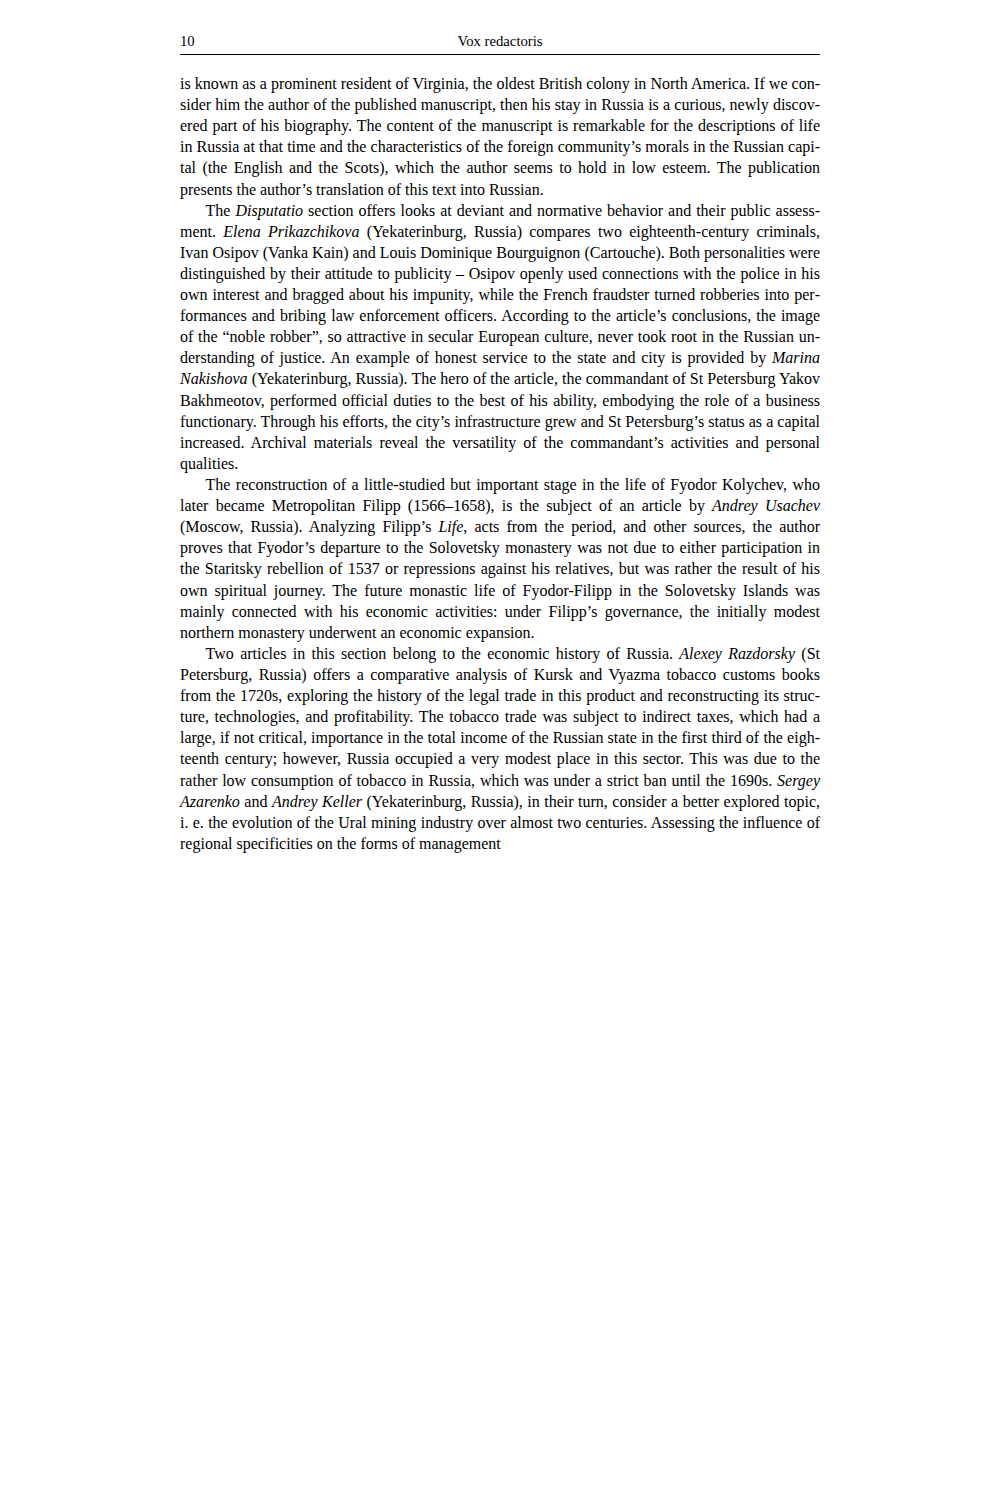10 Vox redactoris
is known as a prominent resident of Virginia, the oldest British colony in North America. If we consider him the author of the published manuscript, then his stay in Russia is a curious, newly discovered part of his biography. The content of the manuscript is remarkable for the descriptions of life in Russia at that time and the characteristics of the foreign community’s morals in the Russian capital (the English and the Scots), which the author seems to hold in low esteem. The publication presents the author’s translation of this text into Russian.
The Disputatio section offers looks at deviant and normative behavior and their public assessment. Elena Prikazchikova (Yekaterinburg, Russia) compares two eighteenth-century criminals, Ivan Osipov (Vanka Kain) and Louis Dominique Bourguignon (Cartouche). Both personalities were distinguished by their attitude to publicity – Osipov openly used connections with the police in his own interest and bragged about his impunity, while the French fraudster turned robberies into performances and bribing law enforcement officers. According to the article’s conclusions, the image of the “noble robber”, so attractive in secular European culture, never took root in the Russian understanding of justice. An example of honest service to the state and city is provided by Marina Nakishova (Yekaterinburg, Russia). The hero of the article, the commandant of St Petersburg Yakov Bakhmeotov, performed official duties to the best of his ability, embodying the role of a business functionary. Through his efforts, the city’s infrastructure grew and St Petersburg’s status as a capital increased. Archival materials reveal the versatility of the commandant’s activities and personal qualities.
The reconstruction of a little-studied but important stage in the life of Fyodor Kolychev, who later became Metropolitan Filipp (1566–1658), is the subject of an article by Andrey Usachev (Moscow, Russia). Analyzing Filipp’s Life, acts from the period, and other sources, the author proves that Fyodor’s departure to the Solovetsky monastery was not due to either participation in the Staritsky rebellion of 1537 or repressions against his relatives, but was rather the result of his own spiritual journey. The future monastic life of Fyodor-Filipp in the Solovetsky Islands was mainly connected with his economic activities: under Filipp’s governance, the initially modest northern monastery underwent an economic expansion.
Two articles in this section belong to the economic history of Russia. Alexey Razdorsky (St Petersburg, Russia) offers a comparative analysis of Kursk and Vyazma tobacco customs books from the 1720s, exploring the history of the legal trade in this product and reconstructing its structure, technologies, and profitability. The tobacco trade was subject to indirect taxes, which had a large, if not critical, importance in the total income of the Russian state in the first third of the eighteenth century; however, Russia occupied a very modest place in this sector. This was due to the rather low consumption of tobacco in Russia, which was under a strict ban until the 1690s. Sergey Azarenko and Andrey Keller (Yekaterinburg, Russia), in their turn, consider a better explored topic, i. e. the evolution of the Ural mining industry over almost two centuries. Assessing the influence of regional specificities on the forms of management